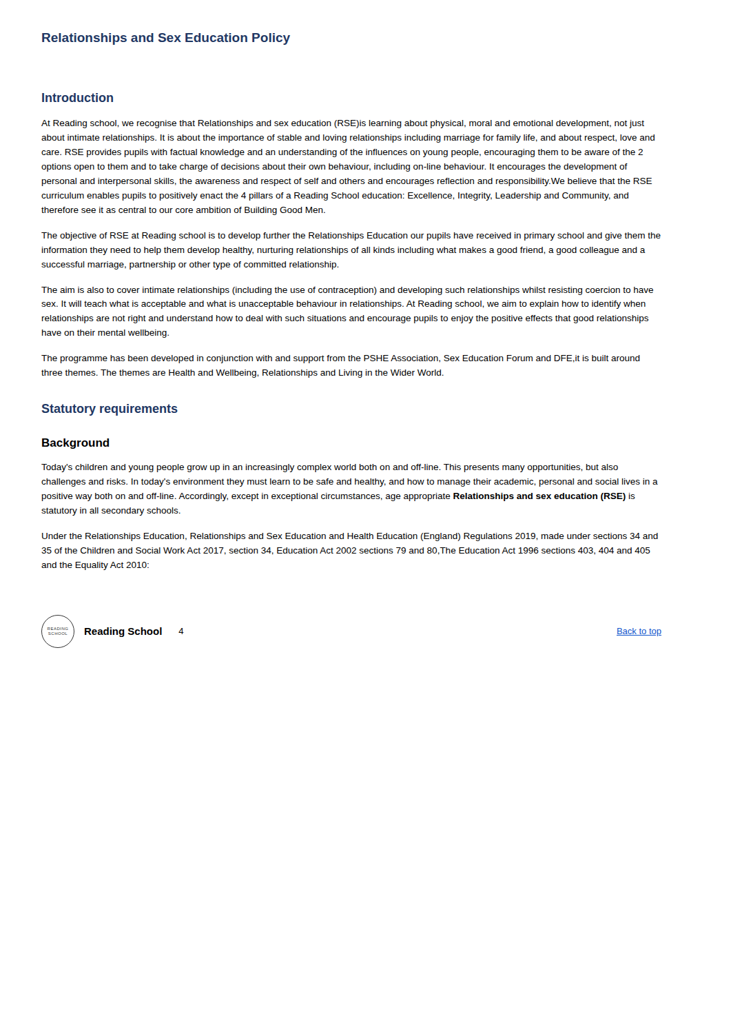Relationships and Sex Education Policy
Introduction
At Reading school, we recognise that Relationships and sex education (RSE)is learning about physical, moral and emotional development, not just about intimate relationships. It is about the importance of stable and loving relationships including marriage for family life, and about respect, love and care. RSE provides pupils with factual knowledge and an understanding of the influences on young people, encouraging them to be aware of the 2 options open to them and to take charge of decisions about their own behaviour, including on-line behaviour. It encourages the development of personal and interpersonal skills, the awareness and respect of self and others and encourages reflection and responsibility.We believe that the RSE curriculum enables pupils to positively enact the 4 pillars of a Reading School education: Excellence, Integrity, Leadership and Community, and therefore see it as central to our core ambition of Building Good Men.
The objective of RSE at Reading school is to develop further the Relationships Education our pupils have received in primary school and give them the information they need to help them develop healthy, nurturing relationships of all kinds including what makes a good friend, a good colleague and a successful marriage, partnership or other type of committed relationship.
The aim is also to cover intimate relationships (including the use of contraception) and developing such relationships whilst resisting coercion to have sex. It will teach what is acceptable and what is unacceptable behaviour in relationships. At Reading school, we aim to explain how to identify when relationships are not right and understand how to deal with such situations and encourage pupils to enjoy the positive effects that good relationships have on their mental wellbeing.
The programme has been developed in conjunction with and support from the PSHE Association, Sex Education Forum and DFE,it is built around three themes. The themes are Health and Wellbeing, Relationships and Living in the Wider World.
Statutory requirements
Background
Today's children and young people grow up in an increasingly complex world both on and off-line. This presents many opportunities, but also challenges and risks. In today's environment they must learn to be safe and healthy, and how to manage their academic, personal and social lives in a positive way both on and off-line. Accordingly, except in exceptional circumstances, age appropriate Relationships and sex education (RSE) is statutory in all secondary schools.
Under the Relationships Education, Relationships and Sex Education and Health Education (England) Regulations 2019, made under sections 34 and 35 of the Children and Social Work Act 2017, section 34, Education Act 2002 sections 79 and 80,The Education Act 1996 sections 403, 404 and 405 and the Equality Act 2010:
READING
SCHOOL
Reading School 4
Back to top